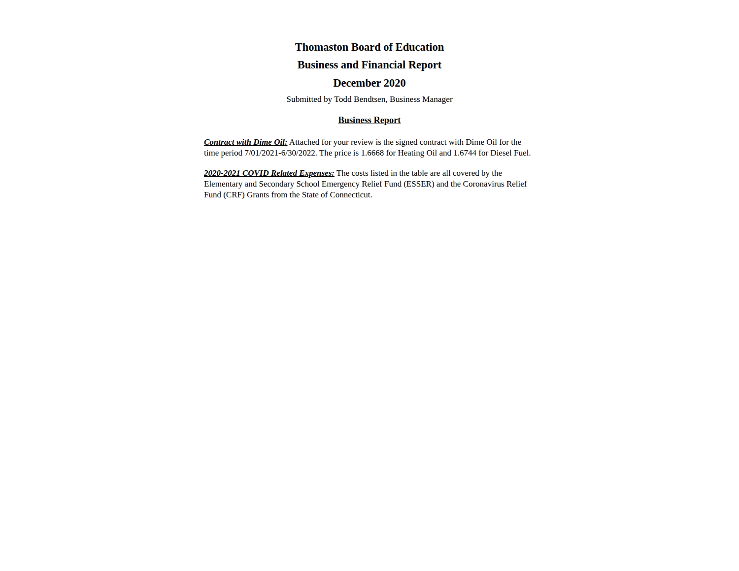Thomaston Board of Education
Business and Financial Report
December 2020
Submitted by Todd Bendtsen, Business Manager
Business Report
Contract with Dime Oil: Attached for your review is the signed contract with Dime Oil for the time period 7/01/2021-6/30/2022. The price is 1.6668 for Heating Oil and 1.6744 for Diesel Fuel.
2020-2021 COVID Related Expenses: The costs listed in the table are all covered by the Elementary and Secondary School Emergency Relief Fund (ESSER) and the Coronavirus Relief Fund (CRF) Grants from the State of Connecticut.